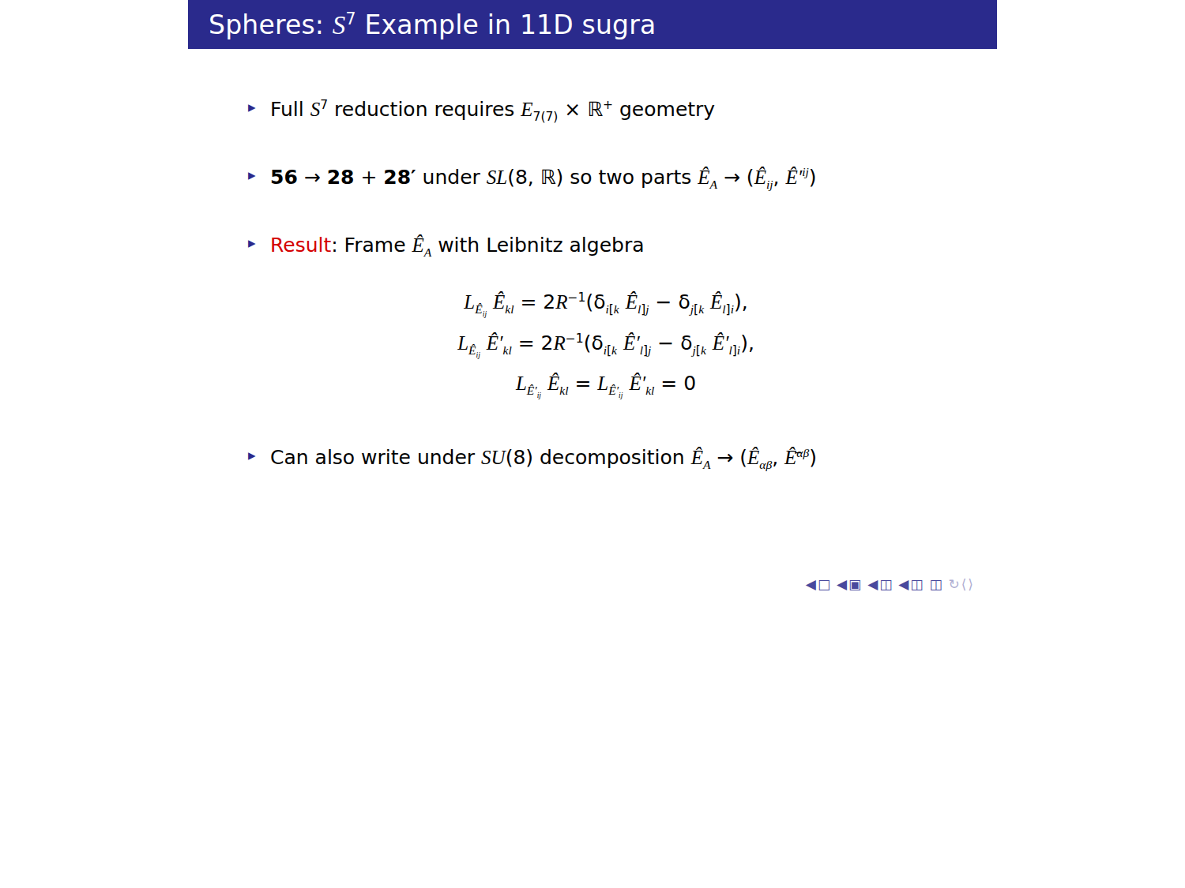Spheres: S7 Example in 11D sugra
Full S7 reduction requires E7(7) × ℝ+ geometry
56 → 28 + 28′ under SL(8, ℝ) so two parts ÊA → (Êij, Ê′ij)
Result: Frame ÊA with Leibnitz algebra
LÊij Êkl = 2R−1(δi[k Êl]j − δj[k Êl]i),
LÊij Ê′kl = 2R−1(δi[k Ê′l]j − δj[k Ê′l]i),
LÊ′ij Êkl = LÊ′ij Ê′kl = 0
Can also write under SU(8) decomposition ÊA → (Êαβ, Ê̄αβ)
◀□◀▣◀◫◀◫◫↻⟨⟩